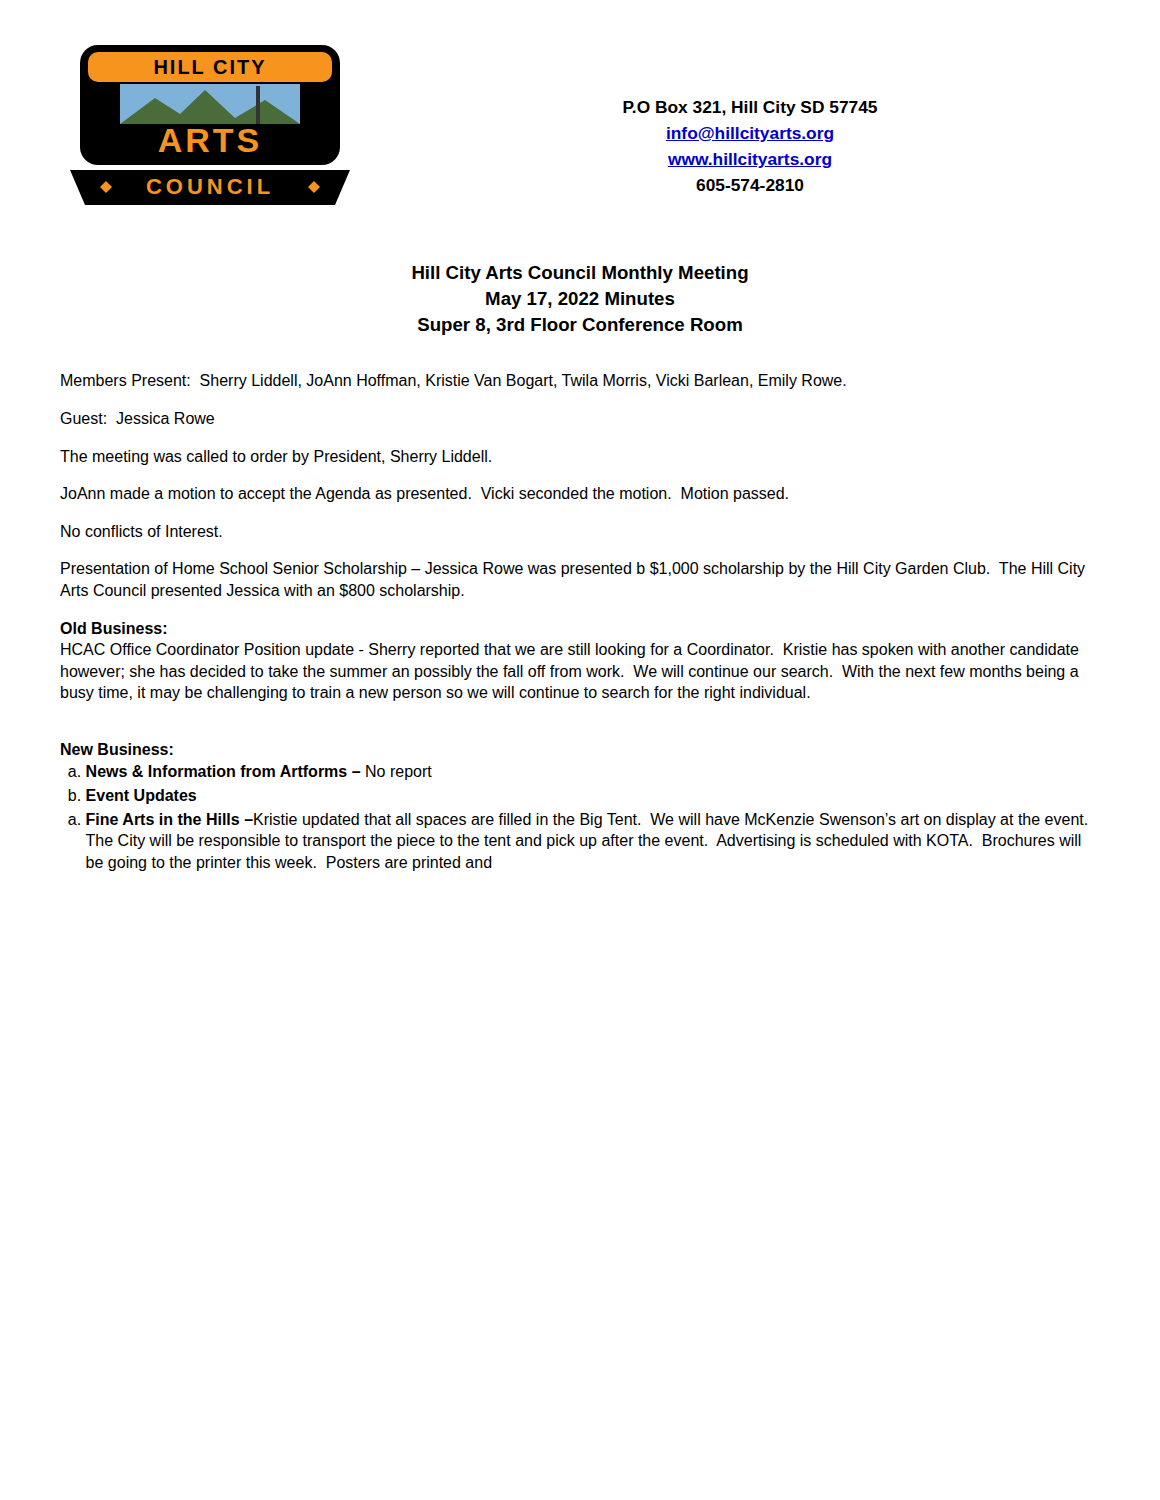HILL CITY ARTS COUNCIL
P.O Box 321, Hill City SD 57745
info@hillcityarts.org
www.hillcityarts.org
605-574-2810
Hill City Arts Council Monthly Meeting May 17, 2022 Minutes Super 8, 3rd Floor Conference Room
Members Present: Sherry Liddell, JoAnn Hoffman, Kristie Van Bogart, Twila Morris, Vicki Barlean, Emily Rowe.
Guest: Jessica Rowe
The meeting was called to order by President, Sherry Liddell.
JoAnn made a motion to accept the Agenda as presented. Vicki seconded the motion. Motion passed.
No conflicts of Interest.
Presentation of Home School Senior Scholarship – Jessica Rowe was presented b $1,000 scholarship by the Hill City Garden Club. The Hill City Arts Council presented Jessica with an $800 scholarship.
Old Business:
HCAC Office Coordinator Position update - Sherry reported that we are still looking for a Coordinator. Kristie has spoken with another candidate however; she has decided to take the summer an possibly the fall off from work. We will continue our search. With the next few months being a busy time, it may be challenging to train a new person so we will continue to search for the right individual.
New Business:
News & Information from Artforms – No report
Event Updates
Fine Arts in the Hills –Kristie updated that all spaces are filled in the Big Tent. We will have McKenzie Swenson’s art on display at the event. The City will be responsible to transport the piece to the tent and pick up after the event. Advertising is scheduled with KOTA. Brochures will be going to the printer this week. Posters are printed and